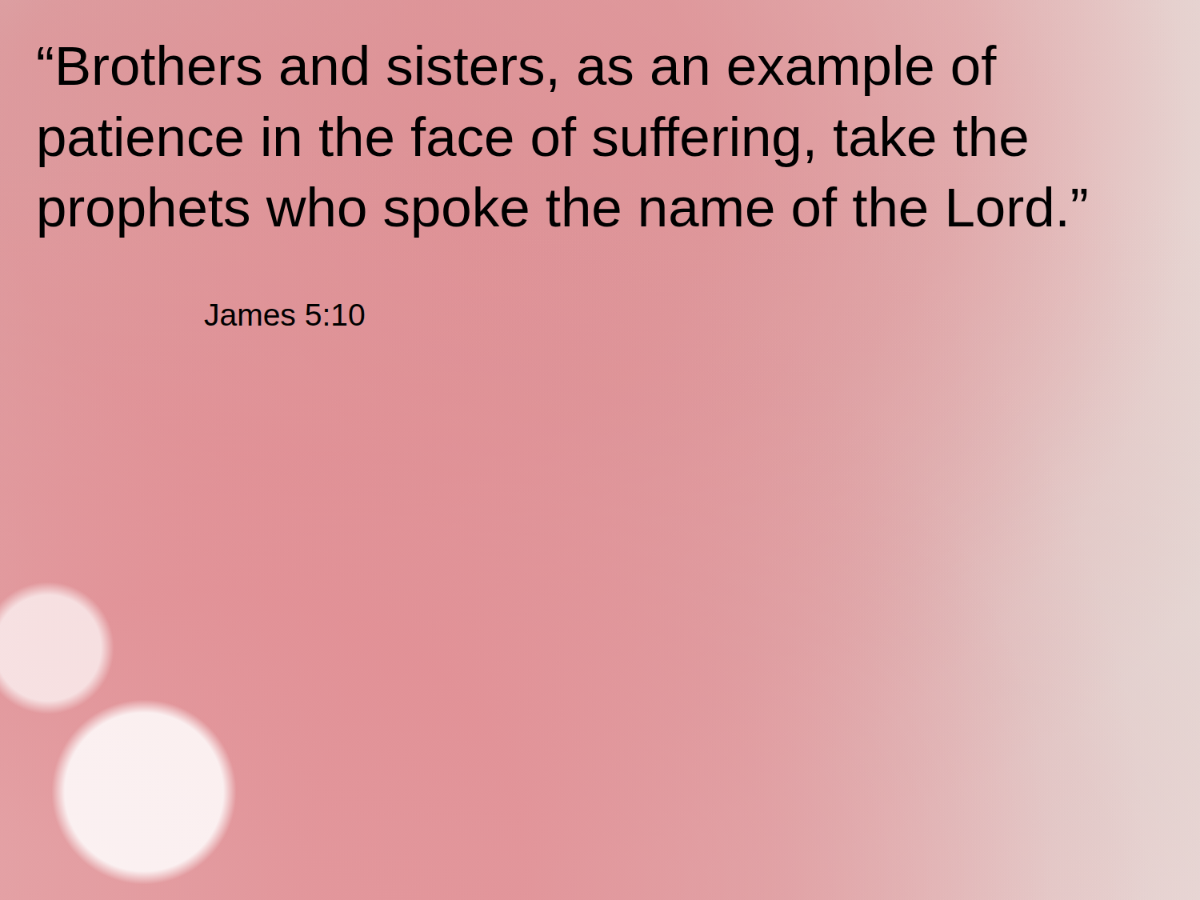“Brothers and sisters, as an example of patience in the face of suffering, take the prophets who spoke the name of the Lord.”
James 5:10